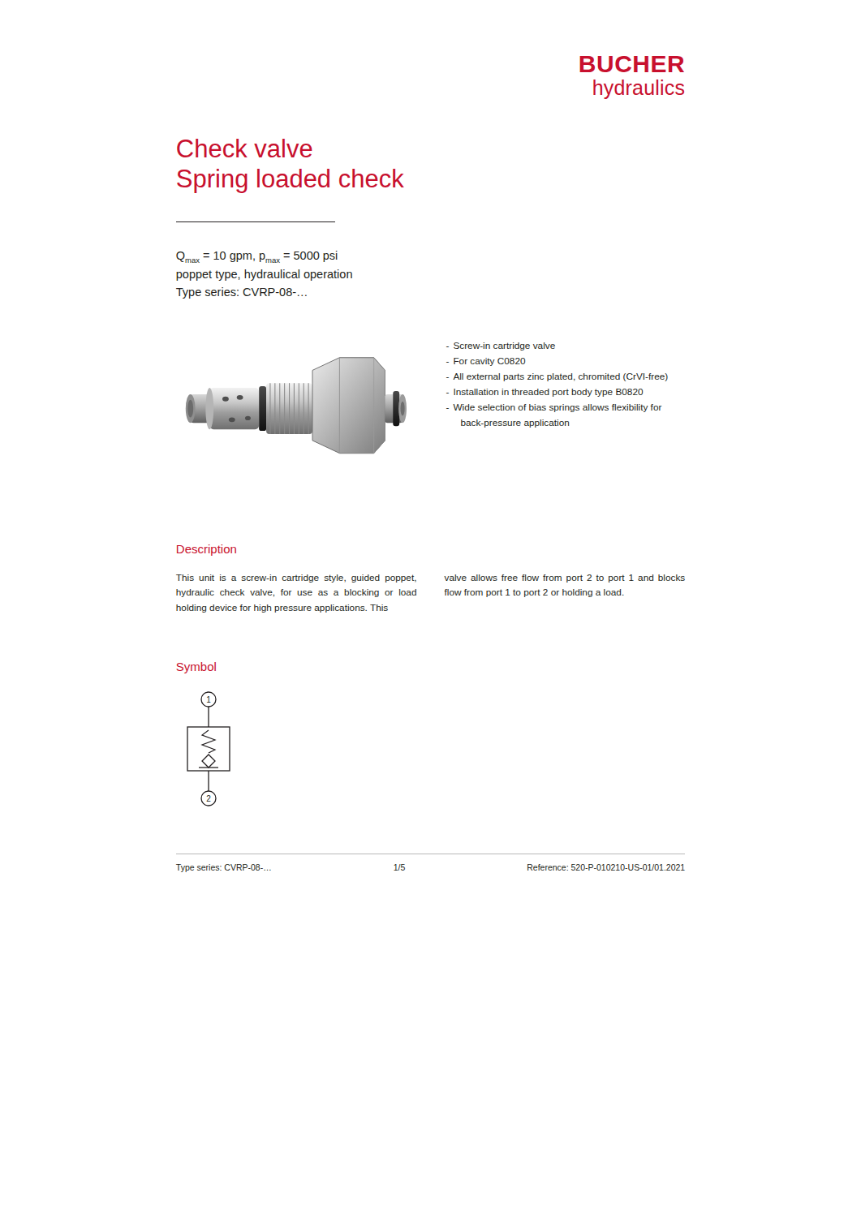BUCHER
hydraulics
Check valve
Spring loaded check
Qmax = 10 gpm, pmax = 5000 psi
poppet type, hydraulical operation
Type series: CVRP-08-…
Screw-in cartridge valve
For cavity C0820
All external parts zinc plated, chromited (CrVI-free)
Installation in threaded port body type B0820
Wide selection of bias springs allows flexibility for
back-pressure application
Description
This unit is a screw-in cartridge style, guided poppet, hydraulic check valve, for use as a blocking or load holding device for high pressure applications. This
valve allows free flow from port 2 to port 1 and blocks flow from port 1 to port 2 or holding a load.
Symbol
1 2
Type series: CVRP-08-…
1/5
Reference: 520-P-010210-US-01/01.2021